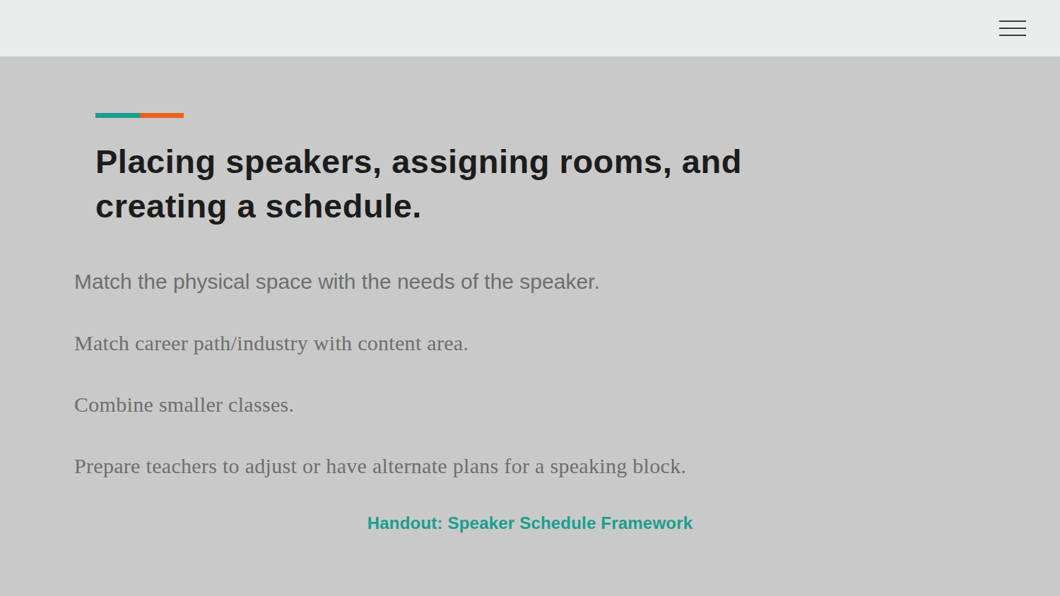Placing speakers, assigning rooms, and creating a schedule.
Match the physical space with the needs of the speaker.
Match career path/industry with content area.
Combine smaller classes.
Prepare teachers to adjust or have alternate plans for a speaking block.
Handout: Speaker Schedule Framework